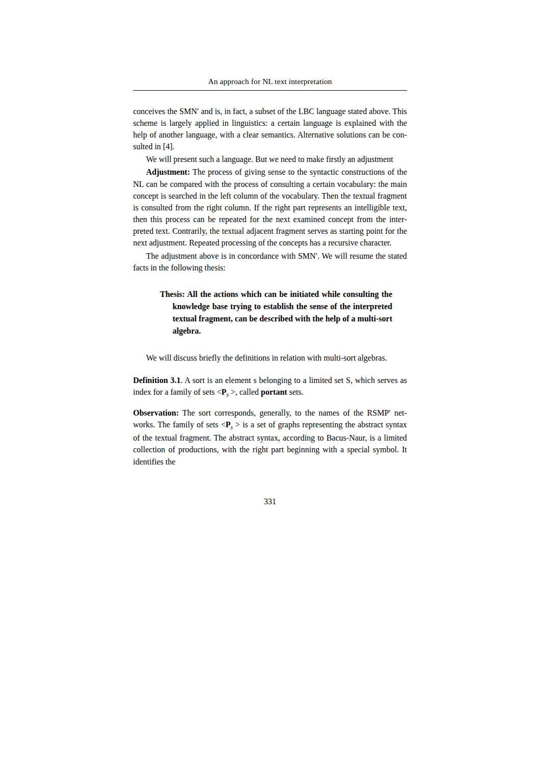An approach for NL text interpretation
conceives the SMN′ and is, in fact, a subset of the LBC language stated above. This scheme is largely applied in linguistics: a certain language is explained with the help of another language, with a clear semantics. Alternative solutions can be consulted in [4].
We will present such a language. But we need to make firstly an adjustment
Adjustment: The process of giving sense to the syntactic constructions of the NL can be compared with the process of consulting a certain vocabulary: the main concept is searched in the left column of the vocabulary. Then the textual fragment is consulted from the right column. If the right part represents an intelligible text, then this process can be repeated for the next examined concept from the interpreted text. Contrarily, the textual adjacent fragment serves as starting point for the next adjustment. Repeated processing of the concepts has a recursive character.
The adjustment above is in concordance with SMN′. We will resume the stated facts in the following thesis:
Thesis: All the actions which can be initiated while consulting the knowledge base trying to establish the sense of the interpreted textual fragment, can be described with the help of a multi-sort algebra.
We will discuss briefly the definitions in relation with multi-sort algebras.
Definition 3.1. A sort is an element s belonging to a limited set S, which serves as index for a family of sets <Ps >, called portant sets.
Observation: The sort corresponds, generally, to the names of the RSMP′ networks. The family of sets <Ps > is a set of graphs representing the abstract syntax of the textual fragment. The abstract syntax, according to Bacus-Naur, is a limited collection of productions, with the right part beginning with a special symbol. It identifies the
331